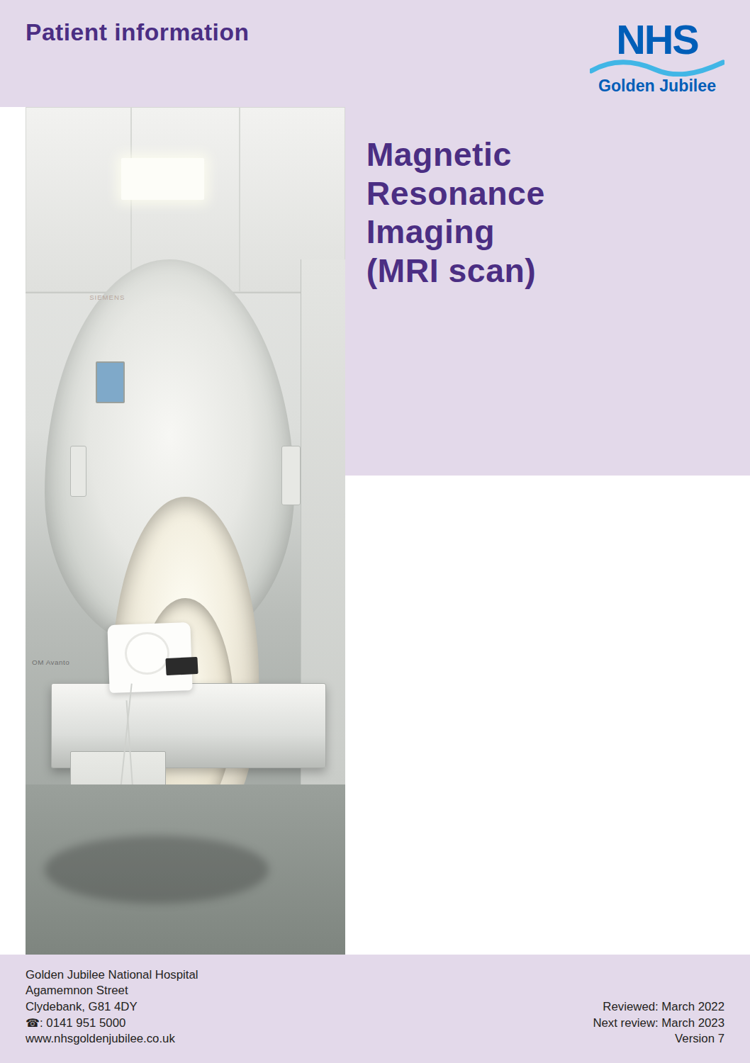Patient information
NHS Golden Jubilee
SIEMENS
OM Avanto
Magnetic
Resonance
Imaging
(MRI scan)
Golden Jubilee National Hospital
Agamemnon Street
Clydebank, G81 4DY
☎: 0141 951 5000
www.nhsgoldenjubilee.co.uk
Reviewed: March 2022
Next review: March 2023
Version 7